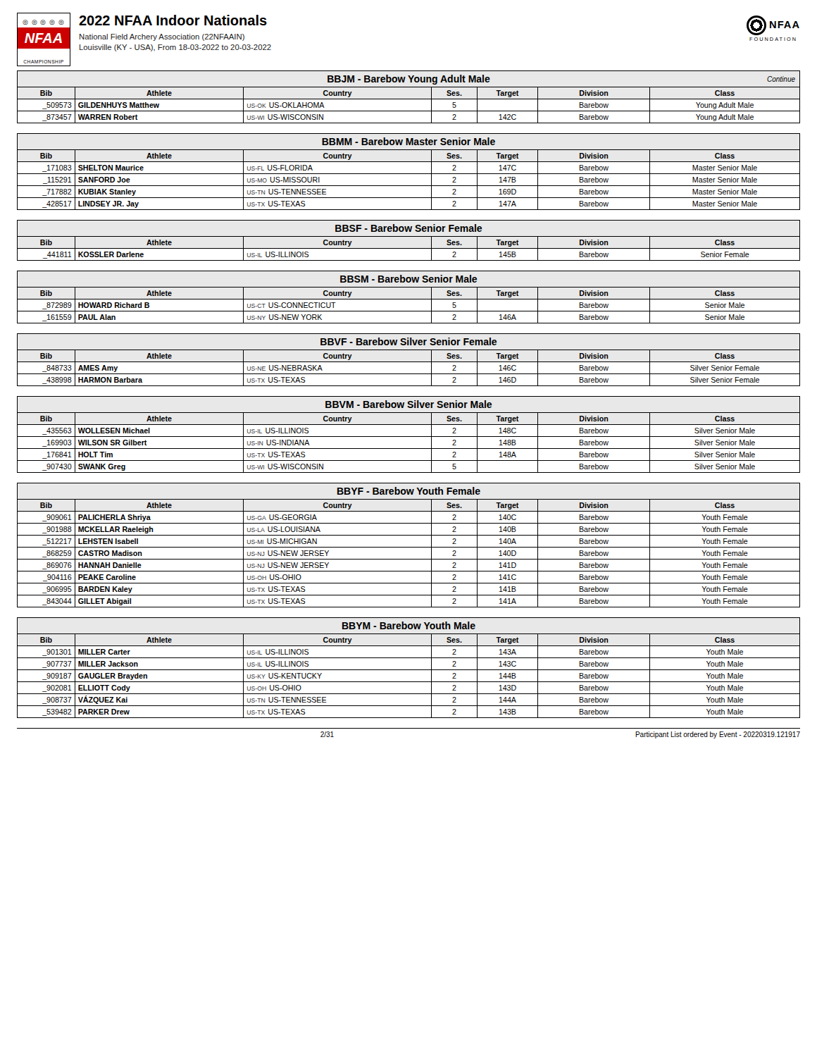◎ ◎ ◎ ◎ ◎
NFAA
CHAMPIONSHIP
2022 NFAA Indoor Nationals
National Field Archery Association (22NFAAIN)
Louisville (KY - USA), From 18-03-2022 to 20-03-2022
NFAAFOUNDATION
BBJM - Barebow Young Adult Male Continue
| Bib | Athlete | Country | Ses. | Target | Division | Class |
| --- | --- | --- | --- | --- | --- | --- |
| _509573 | GILDENHUYS Matthew | US-OK US-OKLAHOMA | 5 | | Barebow | Young Adult Male |
| _873457 | WARREN Robert | US-WI US-WISCONSIN | 2 | 142C | Barebow | Young Adult Male |
BBMM - Barebow Master Senior Male
| Bib | Athlete | Country | Ses. | Target | Division | Class |
| --- | --- | --- | --- | --- | --- | --- |
| _171083 | SHELTON Maurice | US-FL US-FLORIDA | 2 | 147C | Barebow | Master Senior Male |
| _115291 | SANFORD Joe | US-MO US-MISSOURI | 2 | 147B | Barebow | Master Senior Male |
| _717882 | KUBIAK Stanley | US-TN US-TENNESSEE | 2 | 169D | Barebow | Master Senior Male |
| _428517 | LINDSEY JR. Jay | US-TX US-TEXAS | 2 | 147A | Barebow | Master Senior Male |
BBSF - Barebow Senior Female
| Bib | Athlete | Country | Ses. | Target | Division | Class |
| --- | --- | --- | --- | --- | --- | --- |
| _441811 | KOSSLER Darlene | US-IL US-ILLINOIS | 2 | 145B | Barebow | Senior Female |
BBSM - Barebow Senior Male
| Bib | Athlete | Country | Ses. | Target | Division | Class |
| --- | --- | --- | --- | --- | --- | --- |
| _872989 | HOWARD Richard B | US-CT US-CONNECTICUT | 5 | | Barebow | Senior Male |
| _161559 | PAUL Alan | US-NY US-NEW YORK | 2 | 146A | Barebow | Senior Male |
BBVF - Barebow Silver Senior Female
| Bib | Athlete | Country | Ses. | Target | Division | Class |
| --- | --- | --- | --- | --- | --- | --- |
| _848733 | AMES Amy | US-NE US-NEBRASKA | 2 | 146C | Barebow | Silver Senior Female |
| _438998 | HARMON Barbara | US-TX US-TEXAS | 2 | 146D | Barebow | Silver Senior Female |
BBVM - Barebow Silver Senior Male
| Bib | Athlete | Country | Ses. | Target | Division | Class |
| --- | --- | --- | --- | --- | --- | --- |
| _435563 | WOLLESEN Michael | US-IL US-ILLINOIS | 2 | 148C | Barebow | Silver Senior Male |
| _169903 | WILSON SR Gilbert | US-IN US-INDIANA | 2 | 148B | Barebow | Silver Senior Male |
| _176841 | HOLT Tim | US-TX US-TEXAS | 2 | 148A | Barebow | Silver Senior Male |
| _907430 | SWANK Greg | US-WI US-WISCONSIN | 5 | | Barebow | Silver Senior Male |
BBYF - Barebow Youth Female
| Bib | Athlete | Country | Ses. | Target | Division | Class |
| --- | --- | --- | --- | --- | --- | --- |
| _909061 | PALICHERLA Shriya | US-GA US-GEORGIA | 2 | 140C | Barebow | Youth Female |
| _901988 | MCKELLAR Raeleigh | US-LA US-LOUISIANA | 2 | 140B | Barebow | Youth Female |
| _512217 | LEHSTEN Isabell | US-MI US-MICHIGAN | 2 | 140A | Barebow | Youth Female |
| _868259 | CASTRO Madison | US-NJ US-NEW JERSEY | 2 | 140D | Barebow | Youth Female |
| _869076 | HANNAH Danielle | US-NJ US-NEW JERSEY | 2 | 141D | Barebow | Youth Female |
| _904116 | PEAKE Caroline | US-OH US-OHIO | 2 | 141C | Barebow | Youth Female |
| _906995 | BARDEN Kaley | US-TX US-TEXAS | 2 | 141B | Barebow | Youth Female |
| _843044 | GILLET Abigail | US-TX US-TEXAS | 2 | 141A | Barebow | Youth Female |
BBYM - Barebow Youth Male
| Bib | Athlete | Country | Ses. | Target | Division | Class |
| --- | --- | --- | --- | --- | --- | --- |
| _901301 | MILLER Carter | US-IL US-ILLINOIS | 2 | 143A | Barebow | Youth Male |
| _907737 | MILLER Jackson | US-IL US-ILLINOIS | 2 | 143C | Barebow | Youth Male |
| _909187 | GAUGLER Brayden | US-KY US-KENTUCKY | 2 | 144B | Barebow | Youth Male |
| _902081 | ELLIOTT Cody | US-OH US-OHIO | 2 | 143D | Barebow | Youth Male |
| _908737 | VÁZQUEZ Kai | US-TN US-TENNESSEE | 2 | 144A | Barebow | Youth Male |
| _539482 | PARKER Drew | US-TX US-TEXAS | 2 | 143B | Barebow | Youth Male |
2/31
Participant List ordered by Event - 20220319.121917